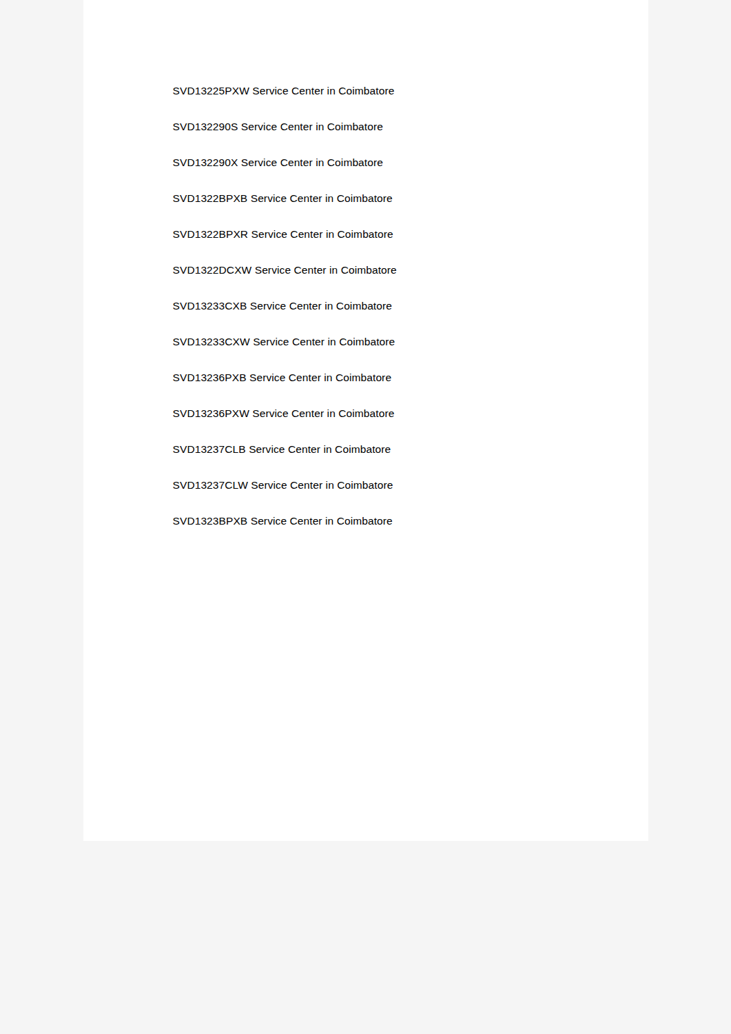SVD13225PXW Service Center in Coimbatore
SVD132290S Service Center in Coimbatore
SVD132290X Service Center in Coimbatore
SVD1322BPXB Service Center in Coimbatore
SVD1322BPXR Service Center in Coimbatore
SVD1322DCXW Service Center in Coimbatore
SVD13233CXB Service Center in Coimbatore
SVD13233CXW Service Center in Coimbatore
SVD13236PXB Service Center in Coimbatore
SVD13236PXW Service Center in Coimbatore
SVD13237CLB Service Center in Coimbatore
SVD13237CLW Service Center in Coimbatore
SVD1323BPXB Service Center in Coimbatore